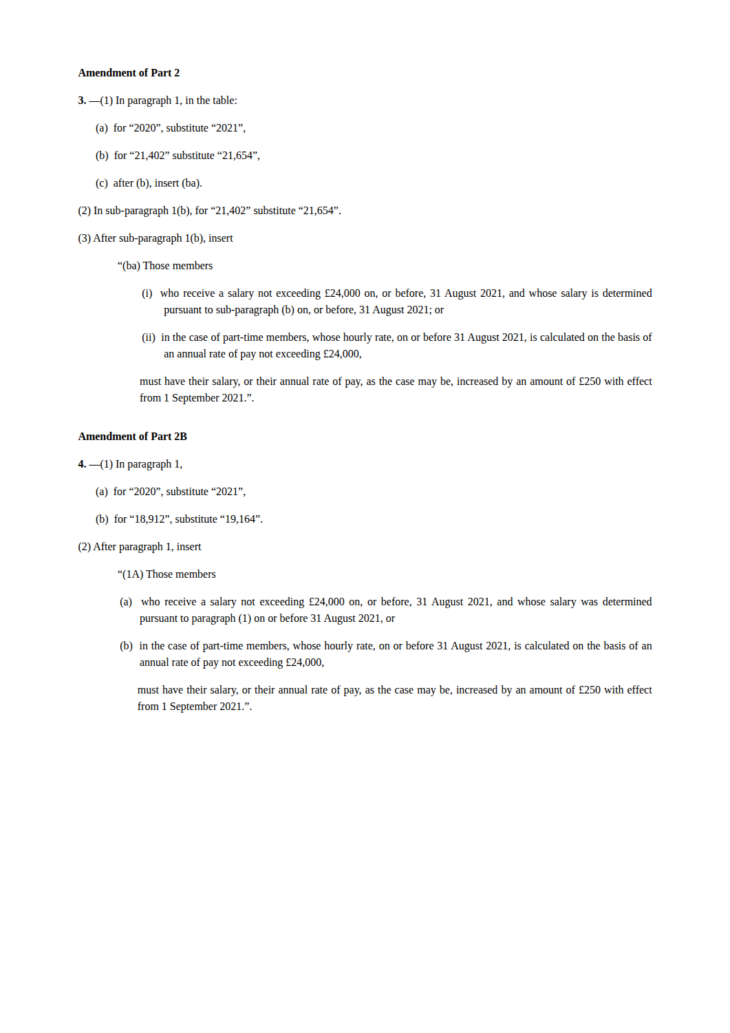Amendment of Part 2
3. —(1) In paragraph 1, in the table:
(a) for “2020”, substitute “2021”,
(b) for “21,402” substitute “21,654”,
(c) after (b), insert (ba).
(2) In sub-paragraph 1(b), for “21,402” substitute “21,654”.
(3) After sub-paragraph 1(b), insert
“(ba) Those members
(i) who receive a salary not exceeding £24,000 on, or before, 31 August 2021, and whose salary is determined pursuant to sub-paragraph (b) on, or before, 31 August 2021; or
(ii) in the case of part-time members, whose hourly rate, on or before 31 August 2021, is calculated on the basis of an annual rate of pay not exceeding £24,000,
must have their salary, or their annual rate of pay, as the case may be, increased by an amount of £250 with effect from 1 September 2021.”.
Amendment of Part 2B
4. —(1) In paragraph 1,
(a) for “2020”, substitute “2021”,
(b) for “18,912”, substitute “19,164”.
(2) After paragraph 1, insert
“(1A) Those members
(a) who receive a salary not exceeding £24,000 on, or before, 31 August 2021, and whose salary was determined pursuant to paragraph (1) on or before 31 August 2021, or
(b) in the case of part-time members, whose hourly rate, on or before 31 August 2021, is calculated on the basis of an annual rate of pay not exceeding £24,000,
must have their salary, or their annual rate of pay, as the case may be, increased by an amount of £250 with effect from 1 September 2021.”.